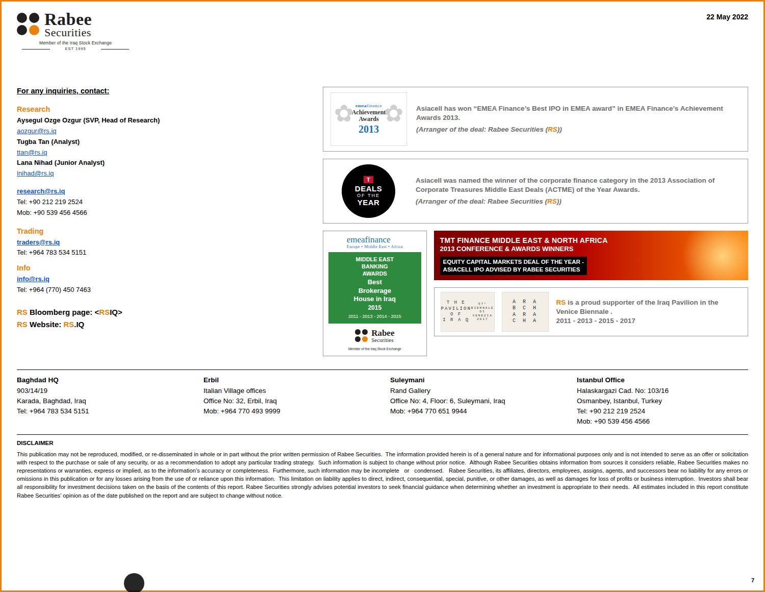Rabee Securities
Member of the Iraq Stock Exchange
EST 1995
22 May 2022
For any inquiries, contact:
Research
Aysegul Ozge Ozgur (SVP, Head of Research)
aozgur@rs.iq
Tugba Tan (Analyst)
ttan@rs.iq
Lana Nihad (Junior Analyst)
lnihad@rs.iq
research@rs.iq
Tel: +90 212 219 2524
Mob: +90 539 456 4566
Trading
traders@rs.iq
Tel: +964 783 534 5151
Info
info@rs.iq
Tel: +964 (770) 450 7463
RS Bloomberg page: <RSIQ>
RS Website: RS.IQ
✿
✿
emeafinance
Achievement
Awards
2013
Asiacell has won “EMEA Finance’s Best IPO in EMEA award” in EMEA Finance’s Achievement Awards 2013. (Arranger of the deal: Rabee Securities (RS))
T
DEALS
OF THE
YEAR
Asiacell was named the winner of the corporate finance category in the 2013 Association of Corporate Treasures Middle East Deals (ACTME) of the Year Awards. (Arranger of the deal: Rabee Securities (RS))
emeafinance Europe • Middle East • Africa
MIDDLE EAST
BANKING
AWARDS Best
Brokerage
House in Iraq 2015 2011 - 2013 - 2014 - 2015
Rabee Securities
Member of the Iraq Stock Exchange
TMT FINANCE MIDDLE EAST & NORTH AFRICA
2013 CONFERENCE & AWARDS WINNERS
EQUITY CAPITAL MARKETS DEAL OF THE YEAR -
ASIACELL IPO ADVISED BY RABEE SECURITIES
T H E
PAVILION
O F
I R A Q
57° BIENNALE DI VENEZIA 2017
A R A
B C H
A R A
C H A
RS is a proud supporter of the Iraq Pavilion in the Venice Biennale .
2011 - 2013 - 2015 - 2017
Baghdad HQ
903/14/19
Karada, Baghdad, Iraq
Tel: +964 783 534 5151
Erbil
Italian Village offices
Office No: 32, Erbil, Iraq
Mob: +964 770 493 9999
Suleymani
Rand Gallery
Office No: 4, Floor: 6, Suleymani, Iraq
Mob: +964 770 651 9944
Istanbul Office
Halaskargazi Cad. No: 103/16
Osmanbey, Istanbul, Turkey
Tel: +90 212 219 2524
Mob: +90 539 456 4566
DISCLAIMER
This publication may not be reproduced, modified, or re-disseminated in whole or in part without the prior written permission of Rabee Securities. The information provided herein is of a general nature and for informational purposes only and is not intended to serve as an offer or solicitation with respect to the purchase or sale of any security, or as a recommendation to adopt any particular trading strategy. Such information is subject to change without prior notice. Although Rabee Securities obtains information from sources it considers reliable, Rabee Securities makes no representations or warranties, express or implied, as to the information’s accuracy or completeness. Furthermore, such information may be incomplete or condensed. Rabee Securities, its affiliates, directors, employees, assigns, agents, and successors bear no liability for any errors or omissions in this publication or for any losses arising from the use of or reliance upon this information. This limitation on liability applies to direct, indirect, consequential, special, punitive, or other damages, as well as damages for loss of profits or business interruption. Investors shall bear all responsibility for investment decisions taken on the basis of the contents of this report. Rabee Securities strongly advises potential investors to seek financial guidance when determining whether an investment is appropriate to their needs. All estimates included in this report constitute Rabee Securities’ opinion as of the date published on the report and are subject to change without notice.
7